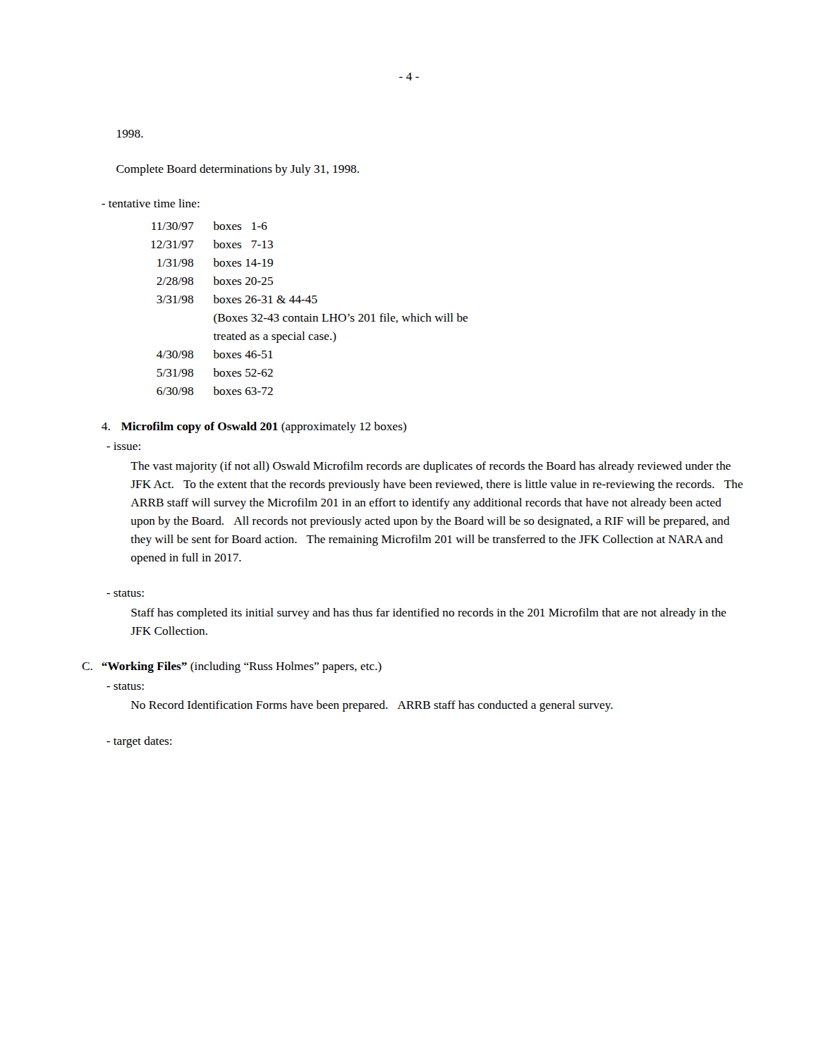- 4 -
1998.
Complete Board determinations by July 31, 1998.
- tentative time line:
| 11/30/97 | boxes 1-6 |
| 12/31/97 | boxes 7-13 |
| 1/31/98 | boxes 14-19 |
| 2/28/98 | boxes 20-25 |
| 3/31/98 | boxes 26-31 & 44-45 |
| | (Boxes 32-43 contain LHO’s 201 file, which will be |
| | treated as a special case.) |
| 4/30/98 | boxes 46-51 |
| 5/31/98 | boxes 52-62 |
| 6/30/98 | boxes 63-72 |
4. Microfilm copy of Oswald 201 (approximately 12 boxes)
- issue:
The vast majority (if not all) Oswald Microfilm records are duplicates of records the Board has already reviewed under the JFK Act. To the extent that the records previously have been reviewed, there is little value in re-reviewing the records. The ARRB staff will survey the Microfilm 201 in an effort to identify any additional records that have not already been acted upon by the Board. All records not previously acted upon by the Board will be so designated, a RIF will be prepared, and they will be sent for Board action. The remaining Microfilm 201 will be transferred to the JFK Collection at NARA and opened in full in 2017.
- status:
Staff has completed its initial survey and has thus far identified no records in the 201 Microfilm that are not already in the JFK Collection.
C.“Working Files” (including “Russ Holmes” papers, etc.)
- status:
No Record Identification Forms have been prepared. ARRB staff has conducted a general survey.
- target dates: